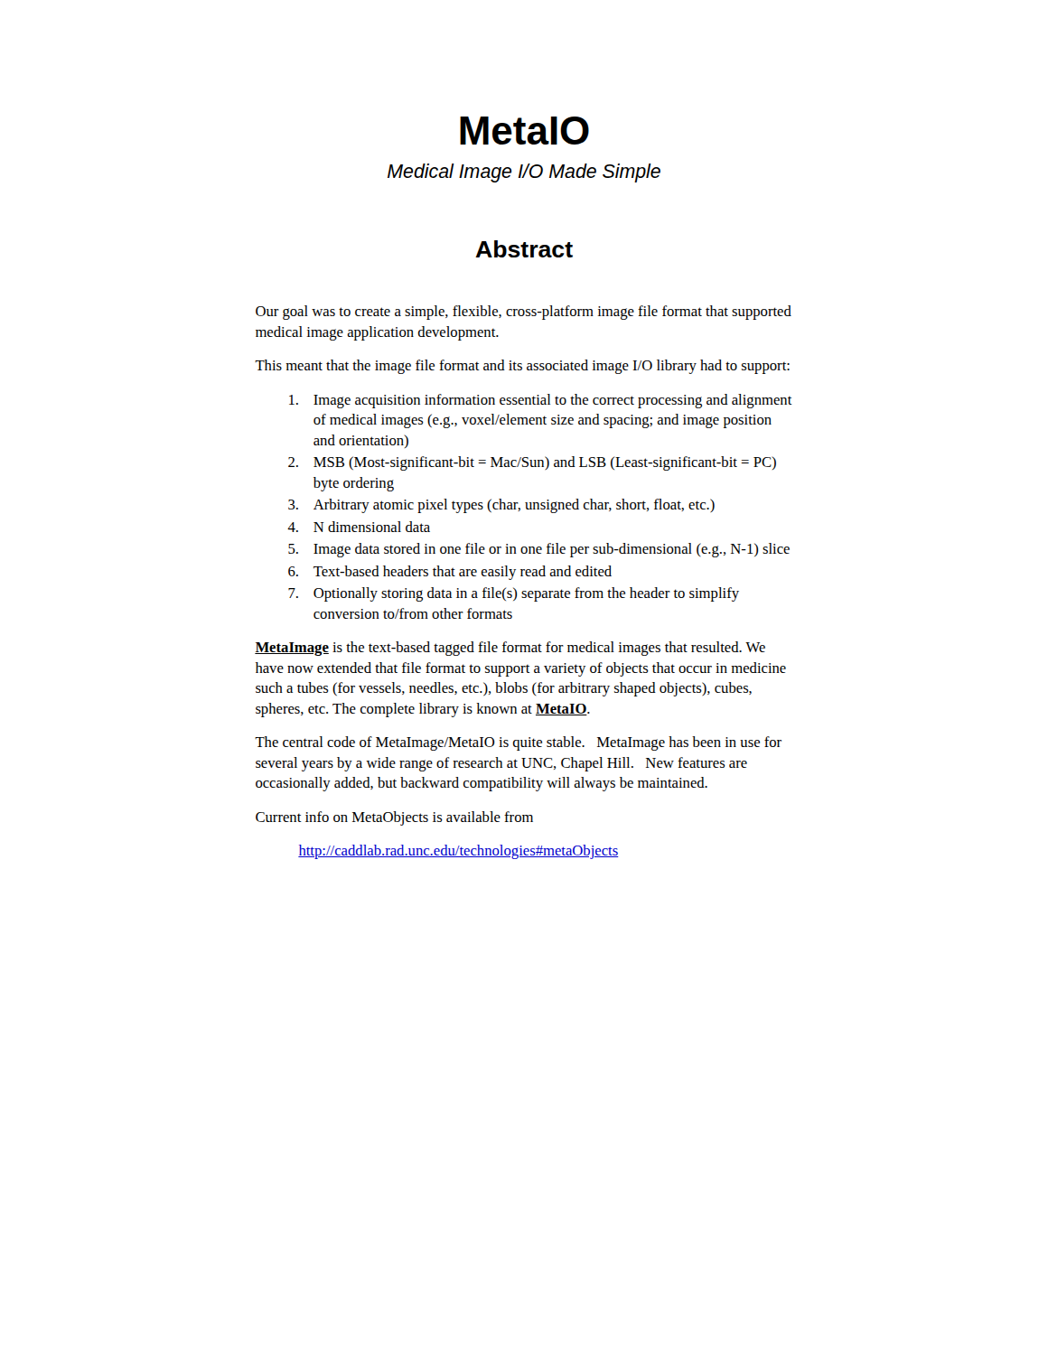MetaIO
Medical Image I/O Made Simple
Abstract
Our goal was to create a simple, flexible, cross-platform image file format that supported medical image application development.
This meant that the image file format and its associated image I/O library had to support:
Image acquisition information essential to the correct processing and alignment of medical images (e.g., voxel/element size and spacing; and image position and orientation)
MSB (Most-significant-bit = Mac/Sun) and LSB (Least-significant-bit = PC) byte ordering
Arbitrary atomic pixel types (char, unsigned char, short, float, etc.)
N dimensional data
Image data stored in one file or in one file per sub-dimensional (e.g., N-1) slice
Text-based headers that are easily read and edited
Optionally storing data in a file(s) separate from the header to simplify conversion to/from other formats
MetaImage is the text-based tagged file format for medical images that resulted. We have now extended that file format to support a variety of objects that occur in medicine such a tubes (for vessels, needles, etc.), blobs (for arbitrary shaped objects), cubes, spheres, etc. The complete library is known at MetaIO.
The central code of MetaImage/MetaIO is quite stable. MetaImage has been in use for several years by a wide range of research at UNC, Chapel Hill. New features are occasionally added, but backward compatibility will always be maintained.
Current info on MetaObjects is available from
http://caddlab.rad.unc.edu/technologies#metaObjects